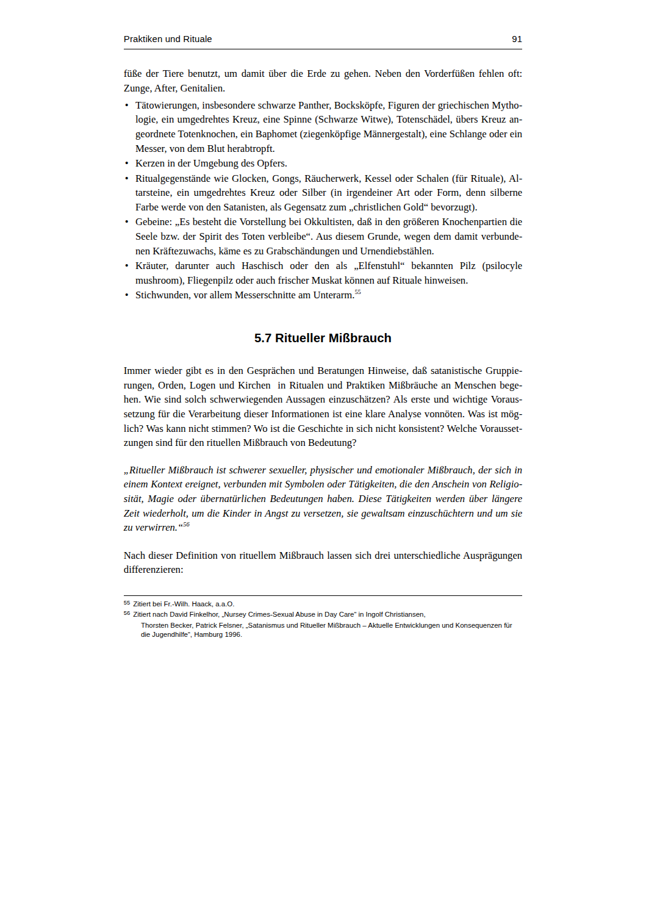Praktiken und Rituale 91
füße der Tiere benutzt, um damit über die Erde zu gehen. Neben den Vorderfüßen fehlen oft: Zunge, After, Genitalien.
Tätowierungen, insbesondere schwarze Panther, Bocksköpfe, Figuren der griechischen Mythologie, ein umgedrehtes Kreuz, eine Spinne (Schwarze Witwe), Totenschädel, übers Kreuz angeordnete Totenknochen, ein Baphomet (ziegenköpfige Männergestalt), eine Schlange oder ein Messer, von dem Blut herabtropft.
Kerzen in der Umgebung des Opfers.
Ritualgegenstände wie Glocken, Gongs, Räucherwerk, Kessel oder Schalen (für Rituale), Altarsteine, ein umgedrehtes Kreuz oder Silber (in irgendeiner Art oder Form, denn silberne Farbe werde von den Satanisten, als Gegensatz zum „christlichen Gold“ bevorzugt).
Gebeine: „Es besteht die Vorstellung bei Okkultisten, daß in den größeren Knochenpartien die Seele bzw. der Spirit des Toten verbleibe“. Aus diesem Grunde, wegen dem damit verbundenen Kräftezuwachs, käme es zu Grabschändungen und Urnendiebstählen.
Kräuter, darunter auch Haschisch oder den als „Elfenstuhl“ bekannten Pilz (psilocyle mushroom), Fliegenpilz oder auch frischer Muskat können auf Rituale hinweisen.
Stichwunden, vor allem Messerschnitte am Unterarm.55
5.7 Ritueller Mißbrauch
Immer wieder gibt es in den Gesprächen und Beratungen Hinweise, daß satanistische Gruppierungen, Orden, Logen und Kirchen in Ritualen und Praktiken Mißbräuche an Menschen begehen. Wie sind solch schwerwiegenden Aussagen einzuschätzen? Als erste und wichtige Voraussetzung für die Verarbeitung dieser Informationen ist eine klare Analyse vonnöten. Was ist möglich? Was kann nicht stimmen? Wo ist die Geschichte in sich nicht konsistent? Welche Voraussetzungen sind für den rituellen Mißbrauch von Bedeutung?
„Ritueller Mißbrauch ist schwerer sexueller, physischer und emotionaler Mißbrauch, der sich in einem Kontext ereignet, verbunden mit Symbolen oder Tätigkeiten, die den Anschein von Religiosität, Magie oder übernatürlichen Bedeutungen haben. Diese Tätigkeiten werden über längere Zeit wiederholt, um die Kinder in Angst zu versetzen, sie gewaltsam einzuschüchtern und um sie zu verwirren.“56
Nach dieser Definition von rituellem Mißbrauch lassen sich drei unterschiedliche Ausprägungen differenzieren:
55 Zitiert bei Fr.-Wilh. Haack, a.a.O.
56 Zitiert nach David Finkelhor, „Nursey Crimes-Sexual Abuse in Day Care“ in Ingolf Christiansen,
Thorsten Becker, Patrick Felsner, „Satanismus und Ritueller Mißbrauch – Aktuelle Entwicklungen und Konsequenzen für die Jugendhilfe“, Hamburg 1996.